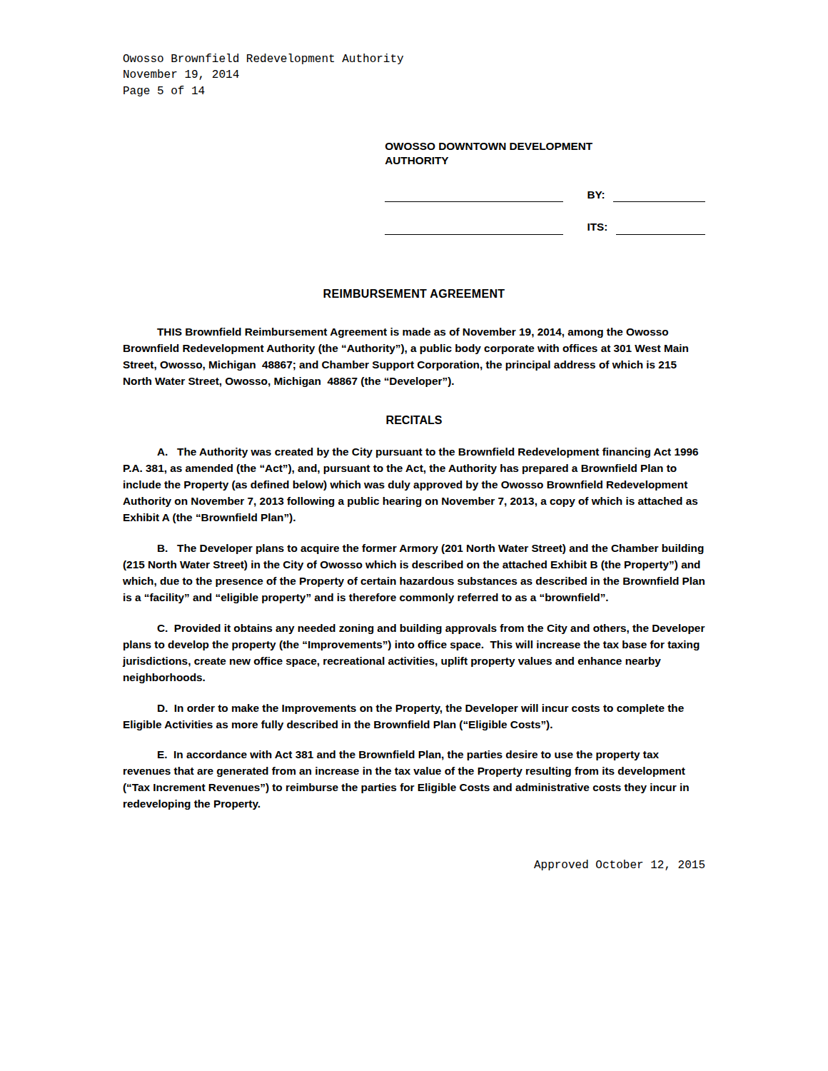Owosso Brownfield Redevelopment Authority
November 19, 2014
Page 5 of 14
OWOSSO DOWNTOWN DEVELOPMENT
AUTHORITY
BY:
ITS:
REIMBURSEMENT AGREEMENT
THIS Brownfield Reimbursement Agreement is made as of November 19, 2014, among the Owosso Brownfield Redevelopment Authority (the “Authority”), a public body corporate with offices at 301 West Main Street, Owosso, Michigan 48867; and Chamber Support Corporation, the principal address of which is 215 North Water Street, Owosso, Michigan 48867 (the “Developer”).
RECITALS
A. The Authority was created by the City pursuant to the Brownfield Redevelopment financing Act 1996 P.A. 381, as amended (the “Act”), and, pursuant to the Act, the Authority has prepared a Brownfield Plan to include the Property (as defined below) which was duly approved by the Owosso Brownfield Redevelopment Authority on November 7, 2013 following a public hearing on November 7, 2013, a copy of which is attached as Exhibit A (the “Brownfield Plan”).
B. The Developer plans to acquire the former Armory (201 North Water Street) and the Chamber building (215 North Water Street) in the City of Owosso which is described on the attached Exhibit B (the Property”) and which, due to the presence of the Property of certain hazardous substances as described in the Brownfield Plan is a “facility” and “eligible property” and is therefore commonly referred to as a “brownfield”.
C. Provided it obtains any needed zoning and building approvals from the City and others, the Developer plans to develop the property (the “Improvements”) into office space. This will increase the tax base for taxing jurisdictions, create new office space, recreational activities, uplift property values and enhance nearby neighborhoods.
D. In order to make the Improvements on the Property, the Developer will incur costs to complete the Eligible Activities as more fully described in the Brownfield Plan (“Eligible Costs”).
E. In accordance with Act 381 and the Brownfield Plan, the parties desire to use the property tax revenues that are generated from an increase in the tax value of the Property resulting from its development (“Tax Increment Revenues”) to reimburse the parties for Eligible Costs and administrative costs they incur in redeveloping the Property.
Approved October 12, 2015